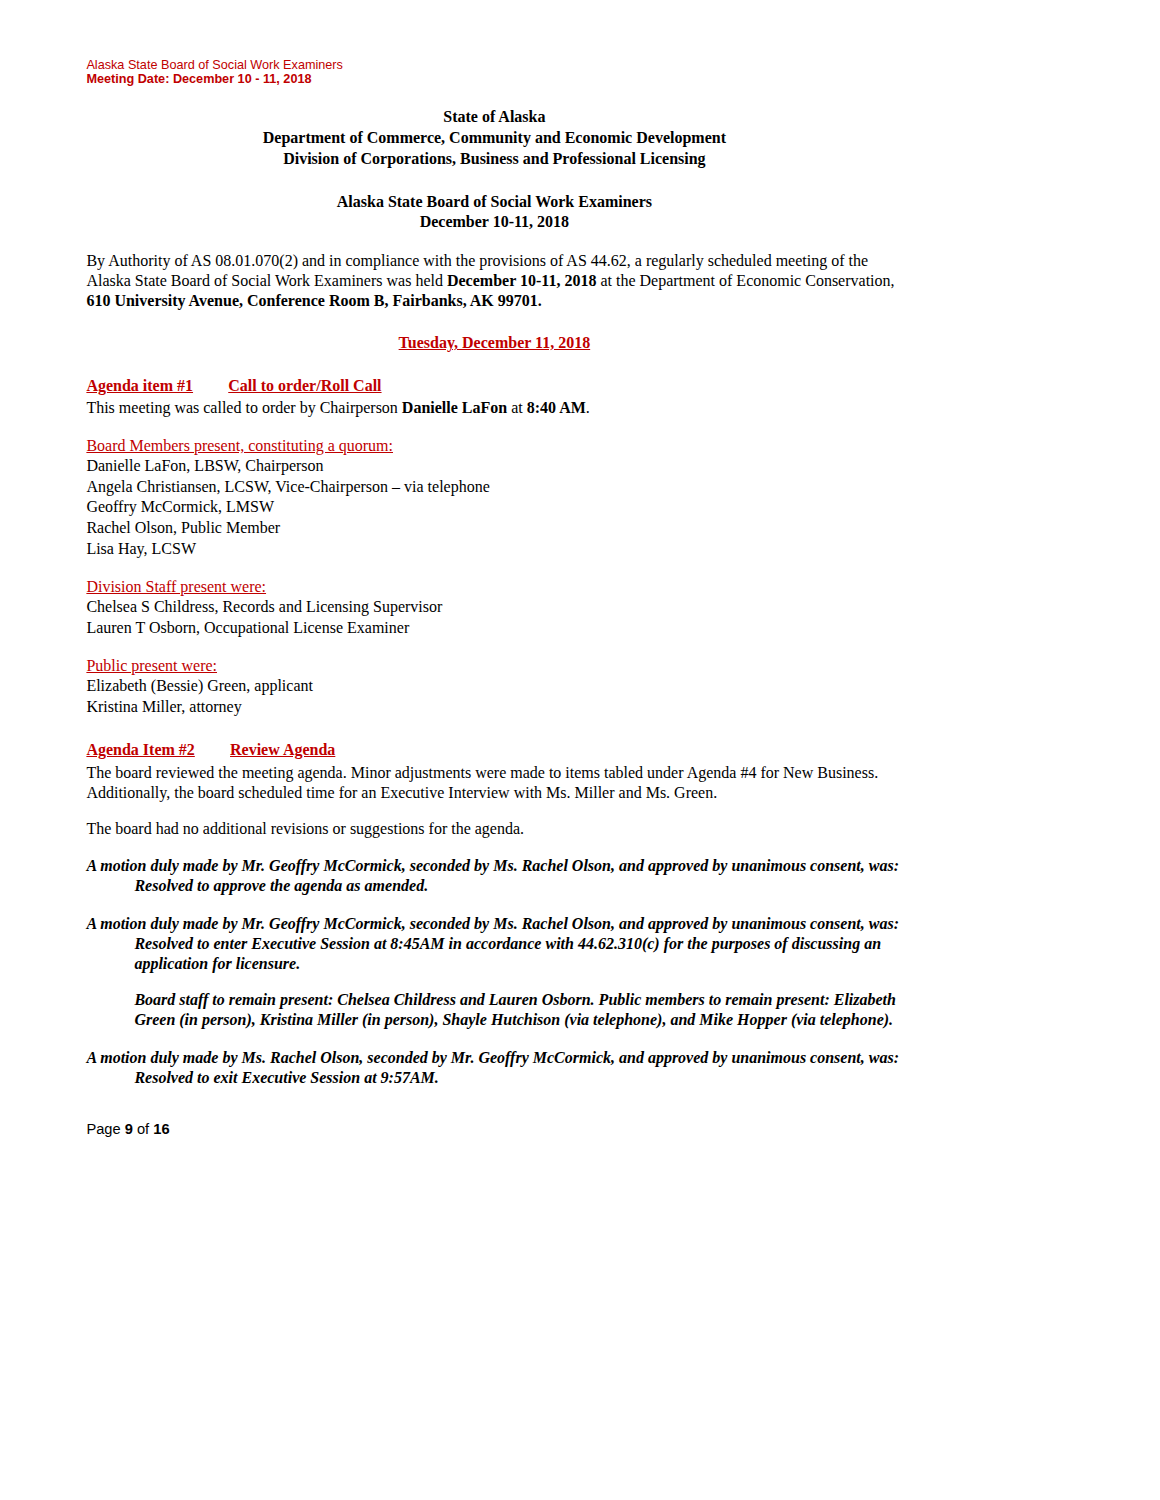Alaska State Board of Social Work Examiners
Meeting Date: December 10 - 11, 2018
State of Alaska
Department of Commerce, Community and Economic Development
Division of Corporations, Business and Professional Licensing
Alaska State Board of Social Work Examiners
December 10-11, 2018
By Authority of AS 08.01.070(2) and in compliance with the provisions of AS 44.62, a regularly scheduled meeting of the Alaska State Board of Social Work Examiners was held December 10-11, 2018 at the Department of Economic Conservation, 610 University Avenue, Conference Room B, Fairbanks, AK 99701.
Tuesday, December 11, 2018
Agenda item #1 Call to order/Roll Call
This meeting was called to order by Chairperson Danielle LaFon at 8:40 AM.
Board Members present, constituting a quorum:
Danielle LaFon, LBSW, Chairperson
Angela Christiansen, LCSW, Vice-Chairperson – via telephone
Geoffry McCormick, LMSW
Rachel Olson, Public Member
Lisa Hay, LCSW
Division Staff present were:
Chelsea S Childress, Records and Licensing Supervisor
Lauren T Osborn, Occupational License Examiner
Public present were:
Elizabeth (Bessie) Green, applicant
Kristina Miller, attorney
Agenda Item #2 Review Agenda
The board reviewed the meeting agenda. Minor adjustments were made to items tabled under Agenda #4 for New Business. Additionally, the board scheduled time for an Executive Interview with Ms. Miller and Ms. Green.
The board had no additional revisions or suggestions for the agenda.
A motion duly made by Mr. Geoffry McCormick, seconded by Ms. Rachel Olson, and approved by unanimous consent, was:
Resolved to approve the agenda as amended.
A motion duly made by Mr. Geoffry McCormick, seconded by Ms. Rachel Olson, and approved by unanimous consent, was:
Resolved to enter Executive Session at 8:45AM in accordance with 44.62.310(c) for the purposes of discussing an application for licensure.
Board staff to remain present: Chelsea Childress and Lauren Osborn. Public members to remain present: Elizabeth Green (in person), Kristina Miller (in person), Shayle Hutchison (via telephone), and Mike Hopper (via telephone).
A motion duly made by Ms. Rachel Olson, seconded by Mr. Geoffry McCormick, and approved by unanimous consent, was:
Resolved to exit Executive Session at 9:57AM.
Page 9 of 16